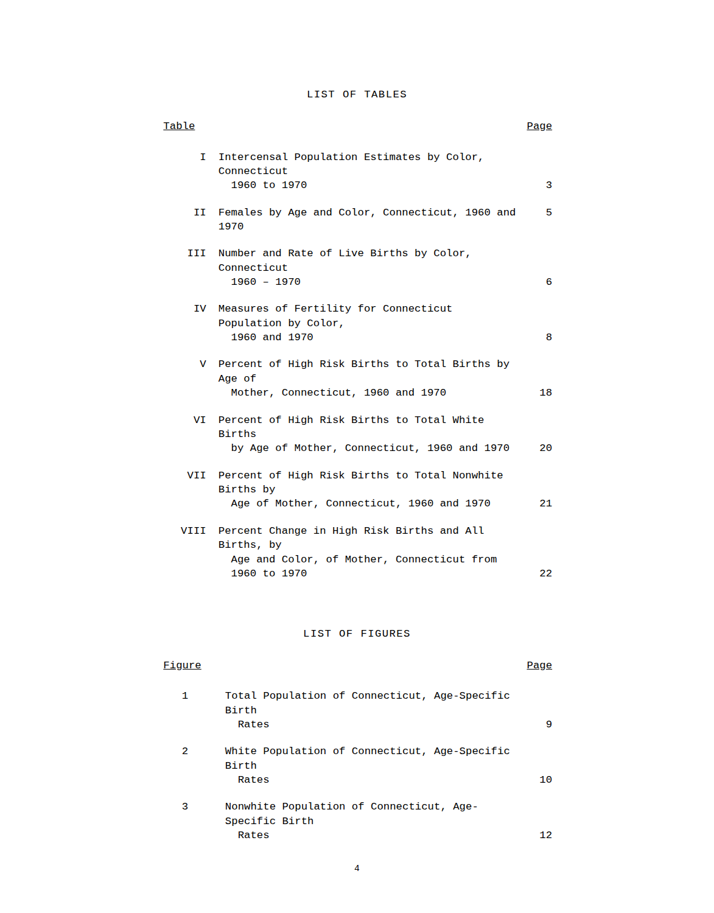LIST OF TABLES
| Table | | Page |
| --- | --- | --- |
| I | Intercensal Population Estimates by Color, Connecticut 1960 to 1970 | 3 |
| II | Females by Age and Color, Connecticut, 1960 and 1970 | 5 |
| III | Number and Rate of Live Births by Color, Connecticut 1960 – 1970 | 6 |
| IV | Measures of Fertility for Connecticut Population by Color, 1960 and 1970 | 8 |
| V | Percent of High Risk Births to Total Births by Age of Mother, Connecticut, 1960 and 1970 | 18 |
| VI | Percent of High Risk Births to Total White Births by Age of Mother, Connecticut, 1960 and 1970 | 20 |
| VII | Percent of High Risk Births to Total Nonwhite Births by Age of Mother, Connecticut, 1960 and 1970 | 21 |
| VIII | Percent Change in High Risk Births and All Births, by Age and Color, of Mother, Connecticut from 1960 to 1970 | 22 |
LIST OF FIGURES
| Figure | | Page |
| --- | --- | --- |
| 1 | Total Population of Connecticut, Age-Specific Birth Rates | 9 |
| 2 | White Population of Connecticut, Age-Specific Birth Rates | 10 |
| 3 | Nonwhite Population of Connecticut, Age-Specific Birth Rates | 12 |
4